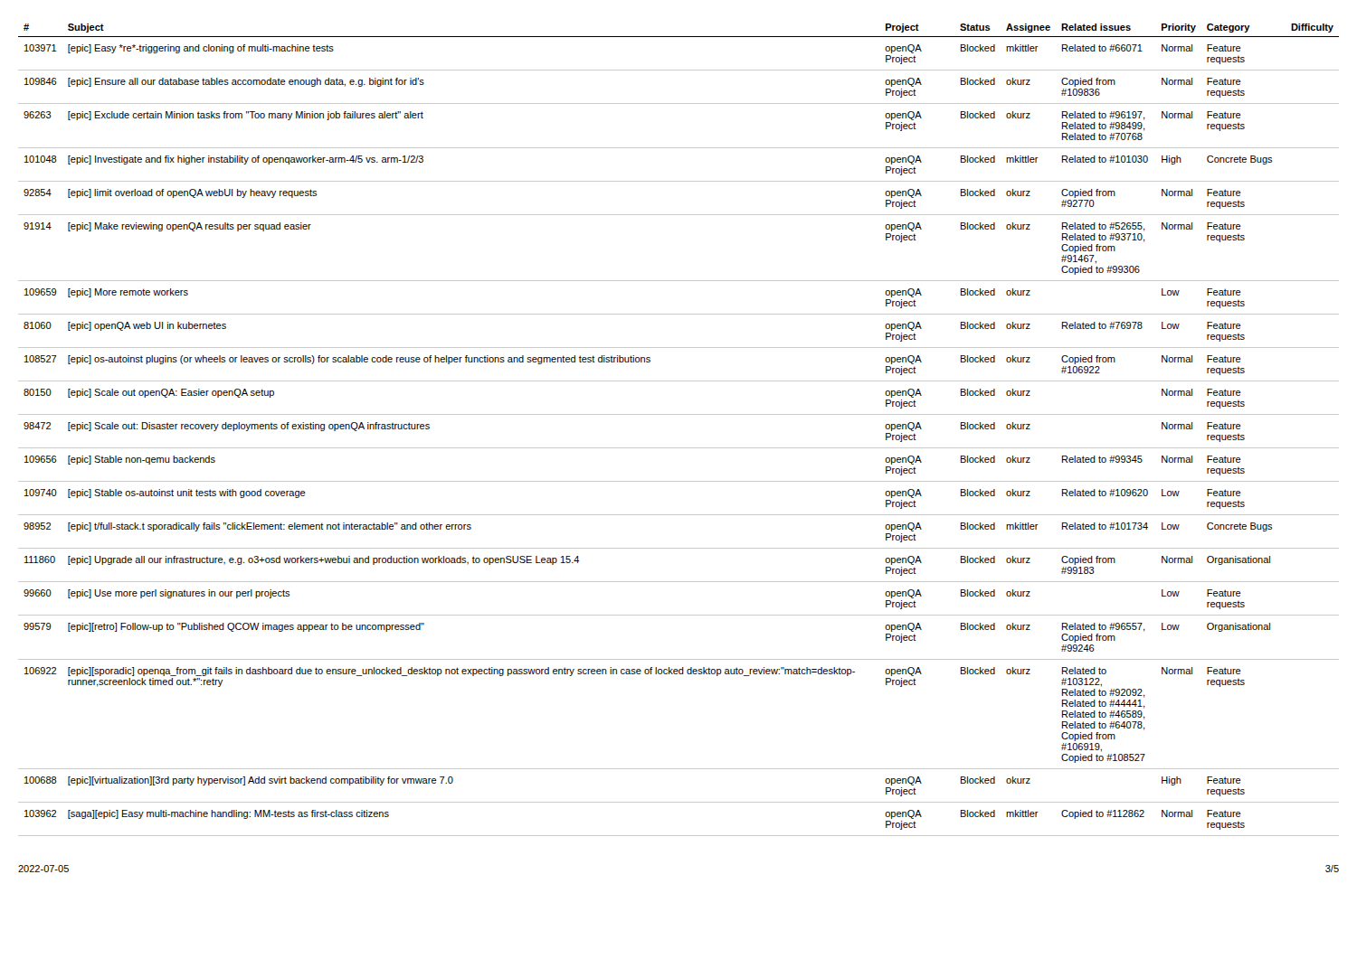| # | Subject | Project | Status | Assignee | Related issues | Priority | Category | Difficulty |
| --- | --- | --- | --- | --- | --- | --- | --- | --- |
| 103971 | [epic] Easy *re*-triggering and cloning of multi-machine tests | openQA Project | Blocked | mkittler | Related to #66071 | Normal | Feature requests | |
| 109846 | [epic] Ensure all our database tables accomodate enough data, e.g. bigint for id's | openQA Project | Blocked | okurz | Copied from #109836 | Normal | Feature requests | |
| 96263 | [epic] Exclude certain Minion tasks from "Too many Minion job failures alert" alert | openQA Project | Blocked | okurz | Related to #96197, Related to #98499, Related to #70768 | Normal | Feature requests | |
| 101048 | [epic] Investigate and fix higher instability of openqaworker-arm-4/5 vs. arm-1/2/3 | openQA Project | Blocked | mkittler | Related to #101030 | High | Concrete Bugs | |
| 92854 | [epic] limit overload of openQA webUI by heavy requests | openQA Project | Blocked | okurz | Copied from #92770 | Normal | Feature requests | |
| 91914 | [epic] Make reviewing openQA results per squad easier | openQA Project | Blocked | okurz | Related to #52655, Related to #93710, Copied from #91467, Copied to #99306 | Normal | Feature requests | |
| 109659 | [epic] More remote workers | openQA Project | Blocked | okurz | | Low | Feature requests | |
| 81060 | [epic] openQA web UI in kubernetes | openQA Project | Blocked | okurz | Related to #76978 | Low | Feature requests | |
| 108527 | [epic] os-autoinst plugins (or wheels or leaves or scrolls) for scalable code reuse of helper functions and segmented test distributions | openQA Project | Blocked | okurz | Copied from #106922 | Normal | Feature requests | |
| 80150 | [epic] Scale out openQA: Easier openQA setup | openQA Project | Blocked | okurz | | Normal | Feature requests | |
| 98472 | [epic] Scale out: Disaster recovery deployments of existing openQA infrastructures | openQA Project | Blocked | okurz | | Normal | Feature requests | |
| 109656 | [epic] Stable non-qemu backends | openQA Project | Blocked | okurz | Related to #99345 | Normal | Feature requests | |
| 109740 | [epic] Stable os-autoinst unit tests with good coverage | openQA Project | Blocked | okurz | Related to #109620 | Low | Feature requests | |
| 98952 | [epic] t/full-stack.t sporadically fails "clickElement: element not interactable" and other errors | openQA Project | Blocked | mkittler | Related to #101734 | Low | Concrete Bugs | |
| 111860 | [epic] Upgrade all our infrastructure, e.g. o3+osd workers+webui and production workloads, to openSUSE Leap 15.4 | openQA Project | Blocked | okurz | Copied from #99183 | Normal | Organisational | |
| 99660 | [epic] Use more perl signatures in our perl projects | openQA Project | Blocked | okurz | | Low | Feature requests | |
| 99579 | [epic][retro] Follow-up to "Published QCOW images appear to be uncompressed" | openQA Project | Blocked | okurz | Related to #96557, Copied from #99246 | Low | Organisational | |
| 106922 | [epic][sporadic] openqa_from_git fails in dashboard due to ensure_unlocked_desktop not expecting password entry screen in case of locked desktop auto_review:"match=desktop-runner,screenlock timed out.*":retry | openQA Project | Blocked | okurz | Related to #103122, Related to #92092, Related to #44441, Related to #46589, Related to #64078, Copied from #106919, Copied to #108527 | Normal | Feature requests | |
| 100688 | [epic][virtualization][3rd party hypervisor] Add svirt backend compatibility for vmware 7.0 | openQA Project | Blocked | okurz | | High | Feature requests | |
| 103962 | [saga][epic] Easy multi-machine handling: MM-tests as first-class citizens | openQA Project | Blocked | mkittler | Copied to #112862 | Normal | Feature requests | |
2022-07-05 3/5